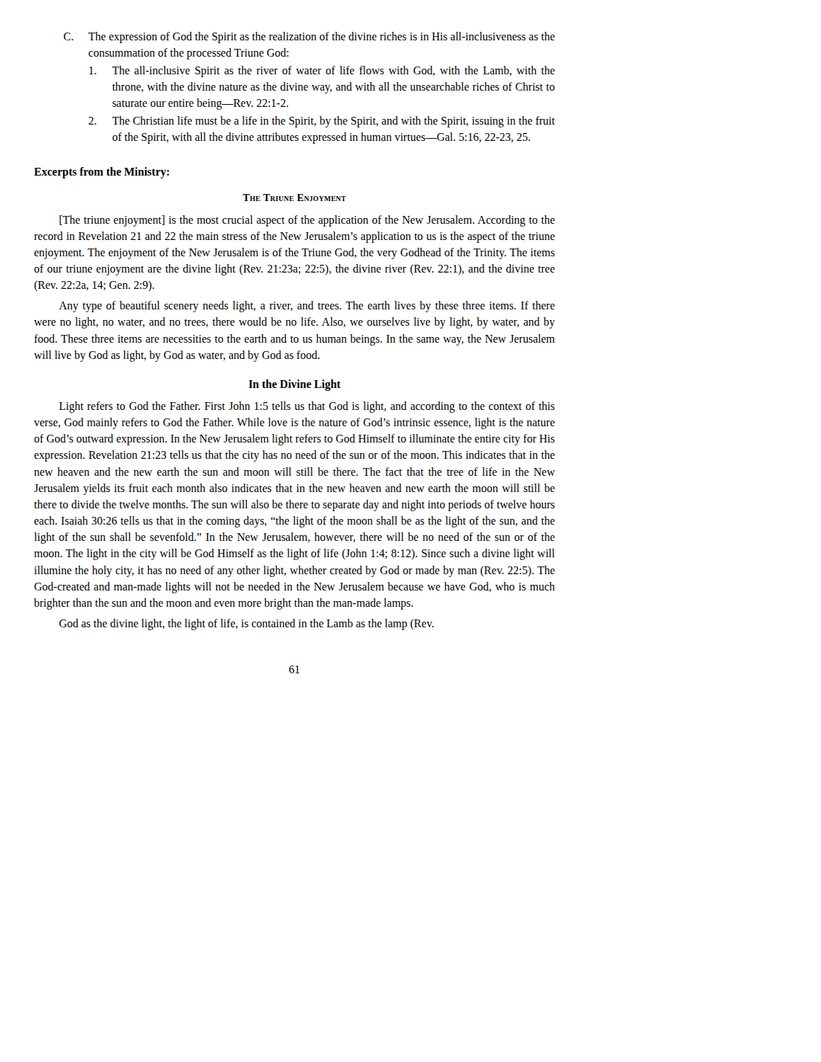C. The expression of God the Spirit as the realization of the divine riches is in His all-inclusiveness as the consummation of the processed Triune God:
1. The all-inclusive Spirit as the river of water of life flows with God, with the Lamb, with the throne, with the divine nature as the divine way, and with all the unsearchable riches of Christ to saturate our entire being—Rev. 22:1-2.
2. The Christian life must be a life in the Spirit, by the Spirit, and with the Spirit, issuing in the fruit of the Spirit, with all the divine attributes expressed in human virtues—Gal. 5:16, 22-23, 25.
Excerpts from the Ministry:
The Triune Enjoyment
[The triune enjoyment] is the most crucial aspect of the application of the New Jerusalem. According to the record in Revelation 21 and 22 the main stress of the New Jerusalem’s application to us is the aspect of the triune enjoyment. The enjoyment of the New Jerusalem is of the Triune God, the very Godhead of the Trinity. The items of our triune enjoyment are the divine light (Rev. 21:23a; 22:5), the divine river (Rev. 22:1), and the divine tree (Rev. 22:2a, 14; Gen. 2:9).
Any type of beautiful scenery needs light, a river, and trees. The earth lives by these three items. If there were no light, no water, and no trees, there would be no life. Also, we ourselves live by light, by water, and by food. These three items are necessities to the earth and to us human beings. In the same way, the New Jerusalem will live by God as light, by God as water, and by God as food.
In the Divine Light
Light refers to God the Father. First John 1:5 tells us that God is light, and according to the context of this verse, God mainly refers to God the Father. While love is the nature of God’s intrinsic essence, light is the nature of God’s outward expression. In the New Jerusalem light refers to God Himself to illuminate the entire city for His expression. Revelation 21:23 tells us that the city has no need of the sun or of the moon. This indicates that in the new heaven and the new earth the sun and moon will still be there. The fact that the tree of life in the New Jerusalem yields its fruit each month also indicates that in the new heaven and new earth the moon will still be there to divide the twelve months. The sun will also be there to separate day and night into periods of twelve hours each. Isaiah 30:26 tells us that in the coming days, “the light of the moon shall be as the light of the sun, and the light of the sun shall be sevenfold.” In the New Jerusalem, however, there will be no need of the sun or of the moon. The light in the city will be God Himself as the light of life (John 1:4; 8:12). Since such a divine light will illumine the holy city, it has no need of any other light, whether created by God or made by man (Rev. 22:5). The God-created and man-made lights will not be needed in the New Jerusalem because we have God, who is much brighter than the sun and the moon and even more bright than the man-made lamps.
God as the divine light, the light of life, is contained in the Lamb as the lamp (Rev.
61